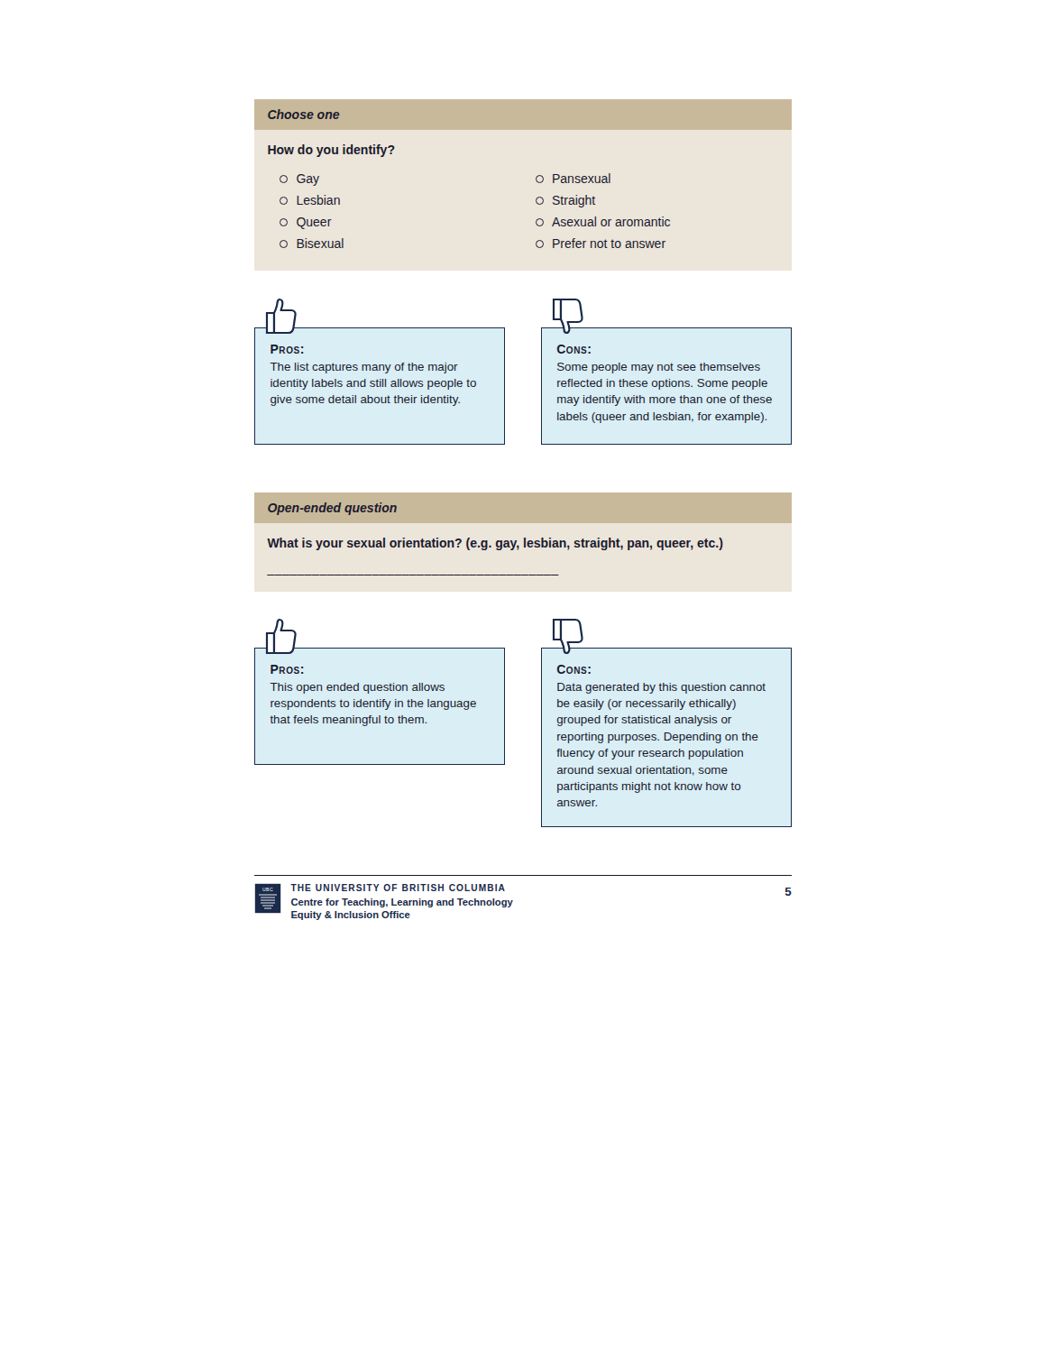Choose one
How do you identify?
Gay
Lesbian
Queer
Bisexual
Pansexual
Straight
Asexual or aromantic
Prefer not to answer
Pros:
The list captures many of the major identity labels and still allows people to give some detail about their identity.
Cons:
Some people may not see themselves reflected in these options. Some people may identify with more than one of these labels (queer and lesbian, for example).
Open-ended question
What is your sexual orientation? (e.g. gay, lesbian, straight, pan, queer, etc.)
_______________________________________
Pros:
This open ended question allows respondents to identify in the language that feels meaningful to them.
Cons:
Data generated by this question cannot be easily (or necessarily ethically) grouped for statistical analysis or reporting purposes. Depending on the fluency of your research population around sexual orientation, some participants might not know how to answer.
UBC
The University of British Columbia
Centre for Teaching, Learning and Technology Equity & Inclusion Office
5